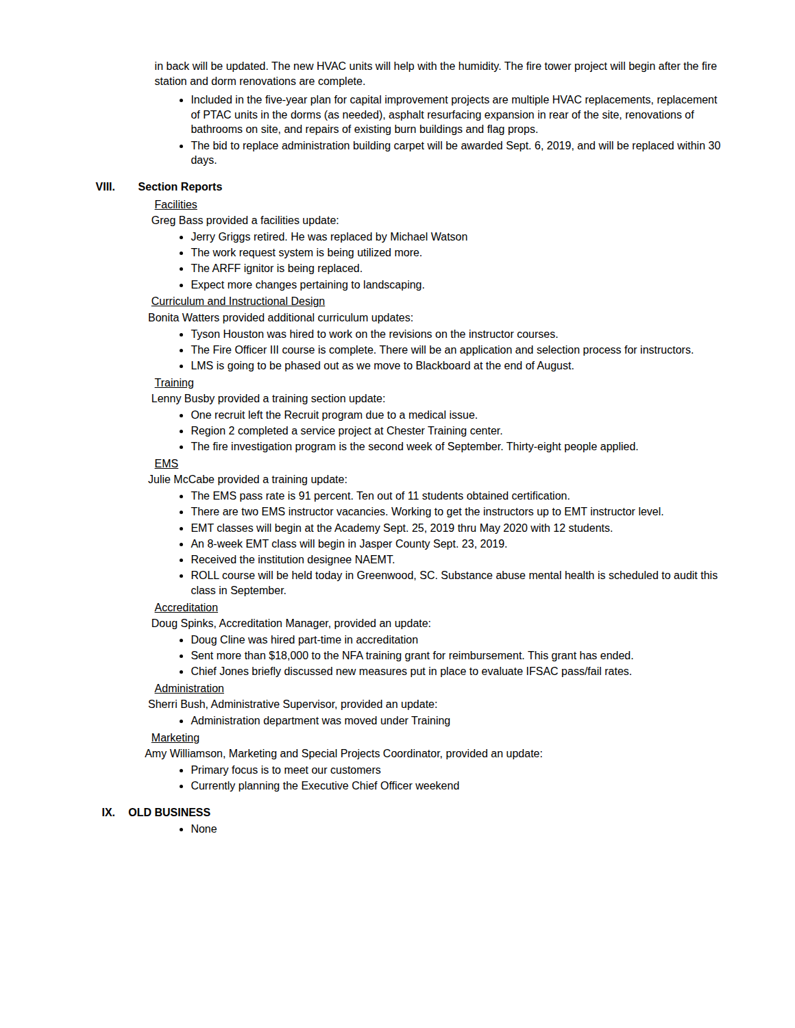in back will be updated. The new HVAC units will help with the humidity. The fire tower project will begin after the fire station and dorm renovations are complete.
Included in the five-year plan for capital improvement projects are multiple HVAC replacements, replacement of PTAC units in the dorms (as needed), asphalt resurfacing expansion in rear of the site, renovations of bathrooms on site, and repairs of existing burn buildings and flag props.
The bid to replace administration building carpet will be awarded Sept. 6, 2019, and will be replaced within 30 days.
VIII. Section Reports
Facilities
Greg Bass provided a facilities update:
Jerry Griggs retired. He was replaced by Michael Watson
The work request system is being utilized more.
The ARFF ignitor is being replaced.
Expect more changes pertaining to landscaping.
Curriculum and Instructional Design
Bonita Watters provided additional curriculum updates:
Tyson Houston was hired to work on the revisions on the instructor courses.
The Fire Officer III course is complete. There will be an application and selection process for instructors.
LMS is going to be phased out as we move to Blackboard at the end of August.
Training
Lenny Busby provided a training section update:
One recruit left the Recruit program due to a medical issue.
Region 2 completed a service project at Chester Training center.
The fire investigation program is the second week of September. Thirty-eight people applied.
EMS
Julie McCabe provided a training update:
The EMS pass rate is 91 percent. Ten out of 11 students obtained certification.
There are two EMS instructor vacancies. Working to get the instructors up to EMT instructor level.
EMT classes will begin at the Academy Sept. 25, 2019 thru May 2020 with 12 students.
An 8-week EMT class will begin in Jasper County Sept. 23, 2019.
Received the institution designee NAEMT.
ROLL course will be held today in Greenwood, SC. Substance abuse mental health is scheduled to audit this class in September.
Accreditation
Doug Spinks, Accreditation Manager, provided an update:
Doug Cline was hired part-time in accreditation
Sent more than $18,000 to the NFA training grant for reimbursement. This grant has ended.
Chief Jones briefly discussed new measures put in place to evaluate IFSAC pass/fail rates.
Administration
Sherri Bush, Administrative Supervisor, provided an update:
Administration department was moved under Training
Marketing
Amy Williamson, Marketing and Special Projects Coordinator, provided an update:
Primary focus is to meet our customers
Currently planning the Executive Chief Officer weekend
IX. OLD BUSINESS
None